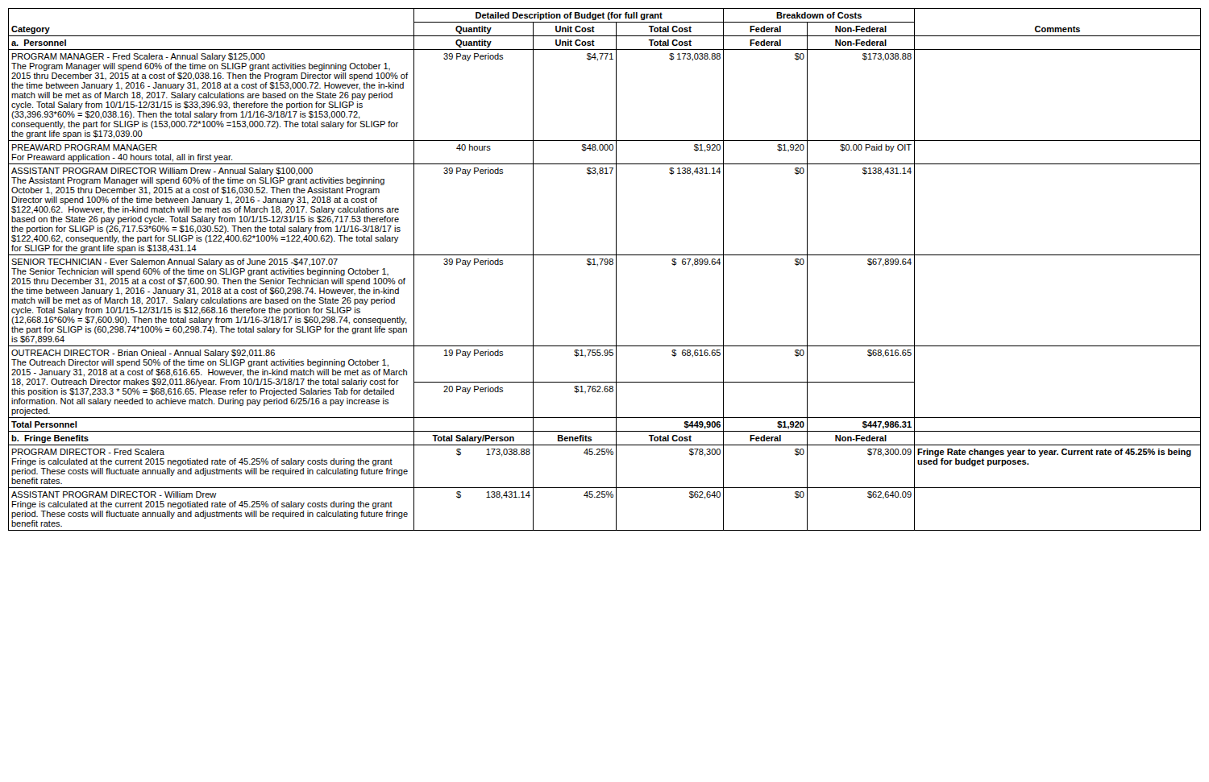| Category | Detailed Description of Budget (for full grant | Breakdown of Costs | Comments |
| --- | --- | --- | --- |
| Quantity | Unit Cost | Total Cost | Federal | Non-Federal |
| a. Personnel | Quantity | Unit Cost | Total Cost | Federal | Non-Federal | |
| PROGRAM MANAGER - Fred Scalera - Annual Salary $125,000 The Program Manager will spend 60% of the time on SLIGP grant activities beginning October 1, 2015 thru December 31, 2015 at a cost of $20,038.16. Then the Program Director will spend 100% of the time between January 1, 2016 - January 31, 2018 at a cost of $153,000.72. However, the in-kind match will be met as of March 18, 2017. Salary calculations are based on the State 26 pay period cycle. Total Salary from 10/1/15-12/31/15 is $33,396.93, therefore the portion for SLIGP is (33,396.93*60% = $20,038.16). Then the total salary from 1/1/16-3/18/17 is $153,000.72, consequently, the part for SLIGP is (153,000.72*100% =153,000.72). The total salary for SLIGP for the grant life span is $173,039.00 | 39 Pay Periods | $4,771 | $ 173,038.88 | $0 | $173,038.88 | |
| PREAWARD PROGRAM MANAGER For Preaward application - 40 hours total, all in first year. | 40 hours | $48.000 | $1,920 | $1,920 | $0.00 Paid by OIT | |
| ASSISTANT PROGRAM DIRECTOR William Drew - Annual Salary $100,000 The Assistant Program Manager will spend 60% of the time on SLIGP grant activities beginning October 1, 2015 thru December 31, 2015 at a cost of $16,030.52. Then the Assistant Program Director will spend 100% of the time between January 1, 2016 - January 31, 2018 at a cost of $122,400.62. However, the in-kind match will be met as of March 18, 2017. Salary calculations are based on the State 26 pay period cycle. Total Salary from 10/1/15-12/31/15 is $26,717.53 therefore the portion for SLIGP is (26,717.53*60% = $16,030.52). Then the total salary from 1/1/16-3/18/17 is $122,400.62, consequently, the part for SLIGP is (122,400.62*100% =122,400.62). The total salary for SLIGP for the grant life span is $138,431.14 | 39 Pay Periods | $3,817 | $ 138,431.14 | $0 | $138,431.14 | |
| SENIOR TECHNICIAN - Ever Salemon Annual Salary as of June 2015 -$47,107.07 The Senior Technician will spend 60% of the time on SLIGP grant activities beginning October 1, 2015 thru December 31, 2015 at a cost of $7,600.90. Then the Senior Technician will spend 100% of the time between January 1, 2016 - January 31, 2018 at a cost of $60,298.74. However, the in-kind match will be met as of March 18, 2017. Salary calculations are based on the State 26 pay period cycle. Total Salary from 10/1/15-12/31/15 is $12,668.16 therefore the portion for SLIGP is (12,668.16*60% = $7,600.90). Then the total salary from 1/1/16-3/18/17 is $60,298.74, consequently, the part for SLIGP is (60,298.74*100% = 60,298.74). The total salary for SLIGP for the grant life span is $67,899.64 | 39 Pay Periods | $1,798 | $ 67,899.64 | $0 | $67,899.64 | |
| OUTREACH DIRECTOR - Brian Onieal - Annual Salary $92,011.86 The Outreach Director will spend 50% of the time on SLIGP grant activities beginning October 1, 2015 - January 31, 2018 at a cost of $68,616.65. However, the in-kind match will be met as of March 18, 2017. Outreach Director makes $92,011.86/year. From 10/1/15-3/18/17 the total salariy cost for this position is $137,233.3 * 50% = $68,616.65. Please refer to Projected Salaries Tab for detailed information. Not all salary needed to achieve match. During pay period 6/25/16 a pay increase is projected. | 19 Pay Periods | $1,755.95 | $ 68,616.65 | $0 | $68,616.65 | |
| 20 Pay Periods | $1,762.68 | | | |
| Total Personnel | | | $449,906 | $1,920 | $447,986.31 | |
| b. Fringe Benefits | Total Salary/Person | Benefits | Total Cost | Federal | Non-Federal | |
| PROGRAM DIRECTOR - Fred Scalera Fringe is calculated at the current 2015 negotiated rate of 45.25% of salary costs during the grant period. These costs will fluctuate annually and adjustments will be required in calculating future fringe benefit rates. | $ 173,038.88 | 45.25% | $78,300 | $0 | $78,300.09 | Fringe Rate changes year to year. Current rate of 45.25% is being used for budget purposes. |
| ASSISTANT PROGRAM DIRECTOR - William Drew Fringe is calculated at the current 2015 negotiated rate of 45.25% of salary costs during the grant period. These costs will fluctuate annually and adjustments will be required in calculating future fringe benefit rates. | $ 138,431.14 | 45.25% | $62,640 | $0 | $62,640.09 | |